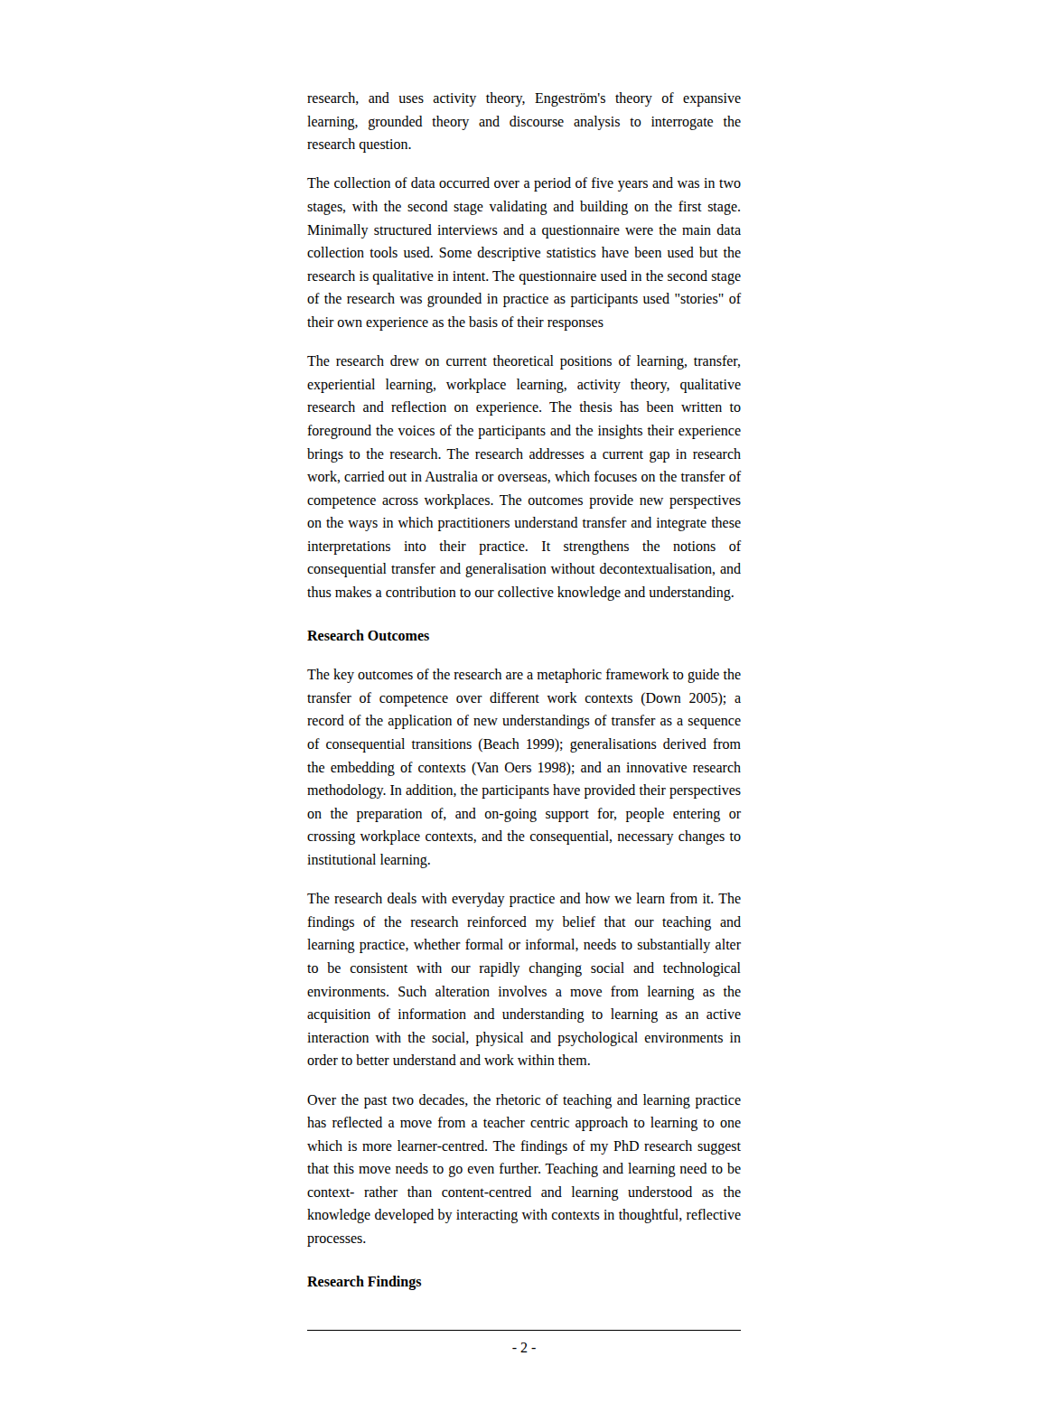research, and uses activity theory, Engeström's theory of expansive learning, grounded theory and discourse analysis to interrogate the research question.
The collection of data occurred over a period of five years and was in two stages, with the second stage validating and building on the first stage. Minimally structured interviews and a questionnaire were the main data collection tools used. Some descriptive statistics have been used but the research is qualitative in intent. The questionnaire used in the second stage of the research was grounded in practice as participants used "stories" of their own experience as the basis of their responses
The research drew on current theoretical positions of learning, transfer, experiential learning, workplace learning, activity theory, qualitative research and reflection on experience. The thesis has been written to foreground the voices of the participants and the insights their experience brings to the research. The research addresses a current gap in research work, carried out in Australia or overseas, which focuses on the transfer of competence across workplaces. The outcomes provide new perspectives on the ways in which practitioners understand transfer and integrate these interpretations into their practice. It strengthens the notions of consequential transfer and generalisation without decontextualisation, and thus makes a contribution to our collective knowledge and understanding.
Research Outcomes
The key outcomes of the research are a metaphoric framework to guide the transfer of competence over different work contexts (Down 2005); a record of the application of new understandings of transfer as a sequence of consequential transitions (Beach 1999); generalisations derived from the embedding of contexts (Van Oers 1998); and an innovative research methodology. In addition, the participants have provided their perspectives on the preparation of, and on-going support for, people entering or crossing workplace contexts, and the consequential, necessary changes to institutional learning.
The research deals with everyday practice and how we learn from it. The findings of the research reinforced my belief that our teaching and learning practice, whether formal or informal, needs to substantially alter to be consistent with our rapidly changing social and technological environments. Such alteration involves a move from learning as the acquisition of information and understanding to learning as an active interaction with the social, physical and psychological environments in order to better understand and work within them.
Over the past two decades, the rhetoric of teaching and learning practice has reflected a move from a teacher centric approach to learning to one which is more learner-centred. The findings of my PhD research suggest that this move needs to go even further. Teaching and learning need to be context- rather than content-centred and learning understood as the knowledge developed by interacting with contexts in thoughtful, reflective processes.
Research Findings
- 2 -